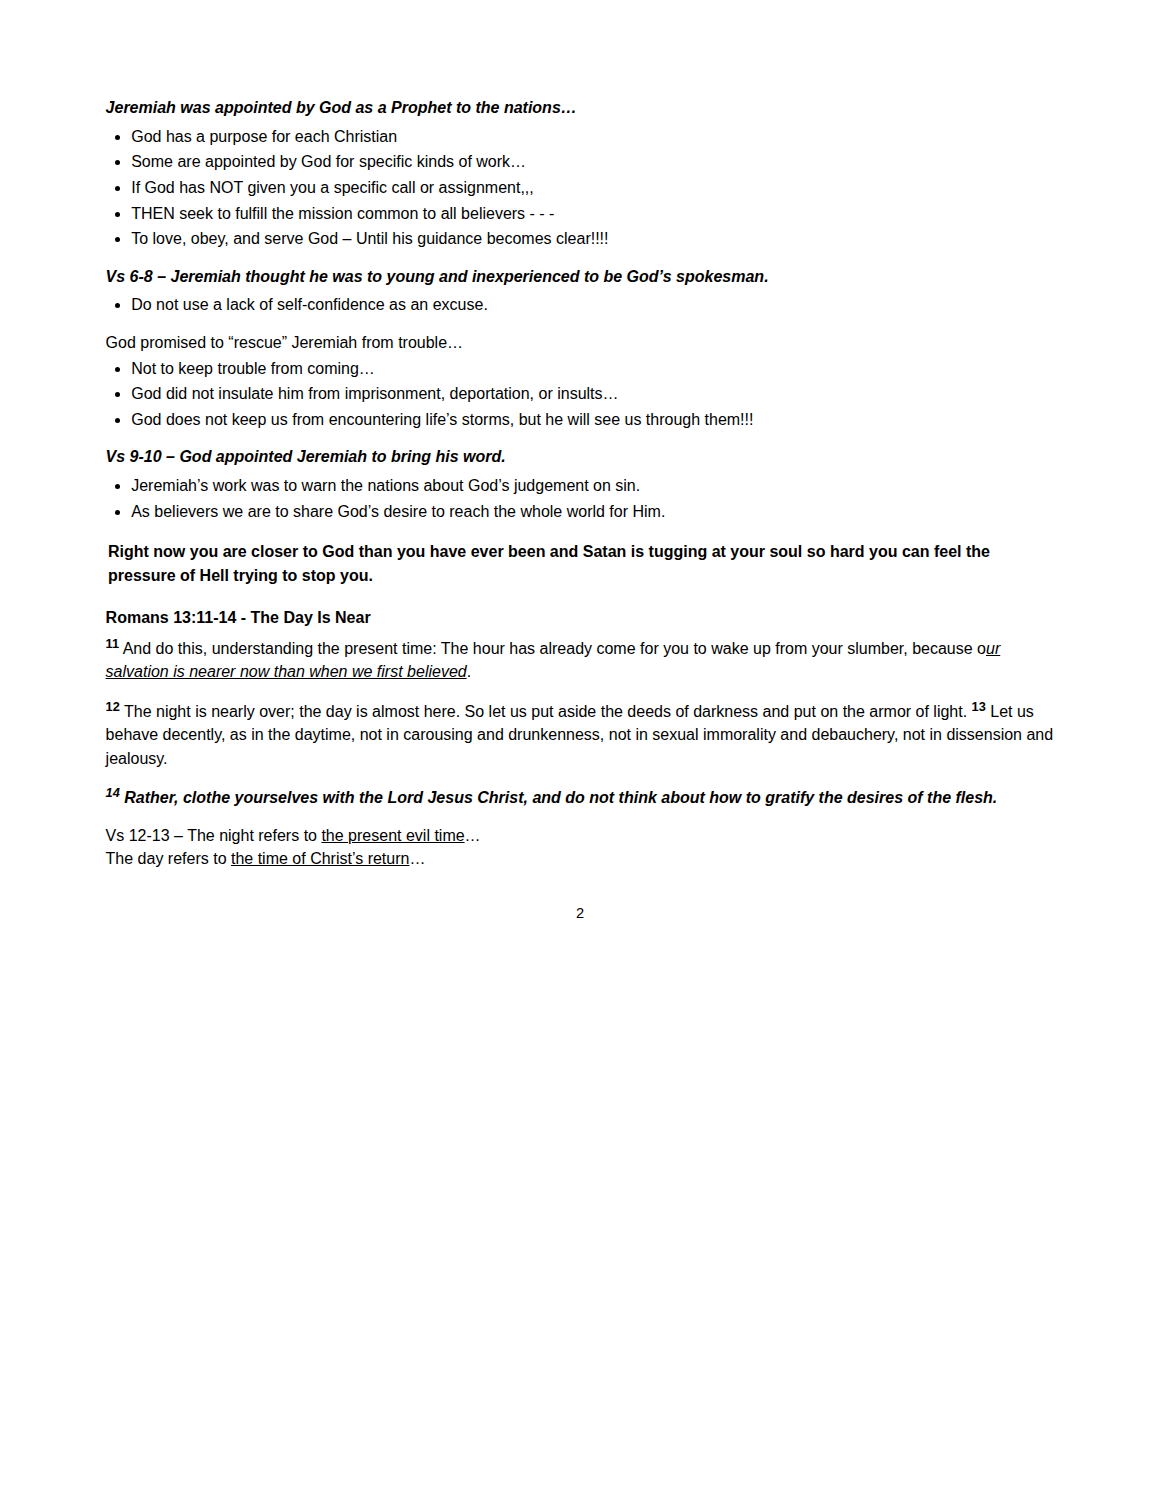Jeremiah was appointed by God as a Prophet to the nations…
God has a purpose for each Christian
Some are appointed by God for specific kinds of work…
If God has NOT given you a specific call or assignment,,,
THEN seek to fulfill the mission common to all believers - - -
To love, obey, and serve God – Until his guidance becomes clear!!!!
Vs 6-8 – Jeremiah thought he was to young and inexperienced to be God’s spokesman.
Do not use a lack of self-confidence as an excuse.
God promised to “rescue” Jeremiah from trouble…
Not to keep trouble from coming…
God did not insulate him from imprisonment, deportation, or insults…
God does not keep us from encountering life’s storms, but he will see us through them!!!
Vs 9-10 – God appointed Jeremiah to bring his word.
Jeremiah’s work was to warn the nations about God’s judgement on sin.
As believers we are to share God’s desire to reach the whole world for Him.
Right now you are closer to God than you have ever been and Satan is tugging at your soul so hard you can feel the pressure of Hell trying to stop you.
Romans 13:11-14 - The Day Is Near
11 And do this, understanding the present time: The hour has already come for you to wake up from your slumber, because our salvation is nearer now than when we first believed.
12 The night is nearly over; the day is almost here. So let us put aside the deeds of darkness and put on the armor of light. 13 Let us behave decently, as in the daytime, not in carousing and drunkenness, not in sexual immorality and debauchery, not in dissension and jealousy.
14 Rather, clothe yourselves with the Lord Jesus Christ, and do not think about how to gratify the desires of the flesh.
Vs 12-13 – The night refers to the present evil time…
The day refers to the time of Christ’s return…
2